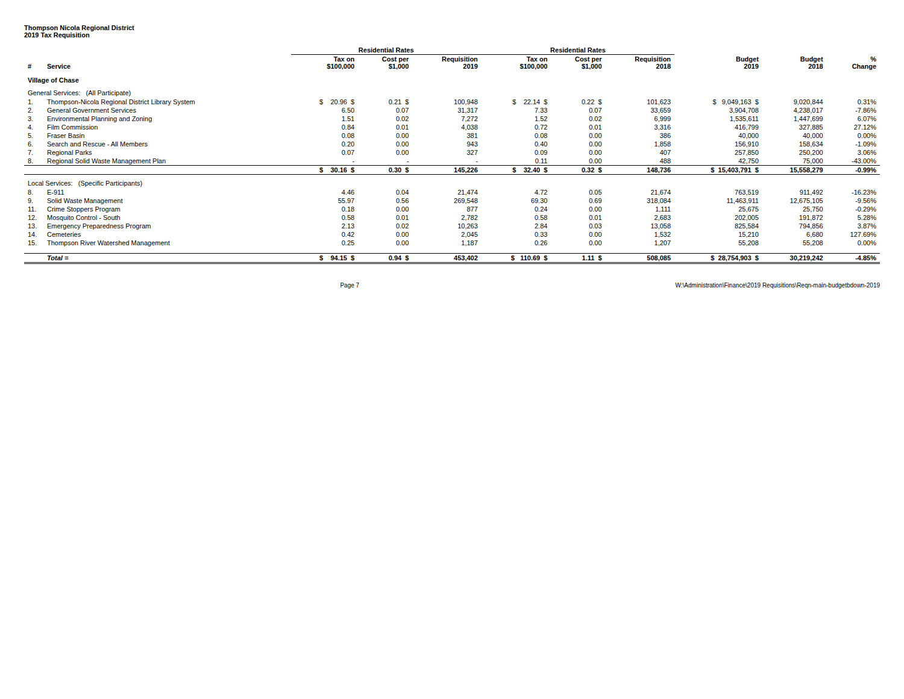Thompson Nicola Regional District
2019 Tax Requisition
| | | Residential Rates | Residential Rates | | | |
| --- | --- | --- | --- | --- | --- | --- |
| # | Service | Tax on $100,000 | Cost per $1,000 | Requisition 2019 | Tax on $100,000 | Cost per $1,000 | Requisition 2018 | Budget 2019 | Budget 2018 | % Change |
| Village of Chase |
| General Services: (All Participate) |
| 1. | Thompson-Nicola Regional District Library System | $ 20.96 $ | 0.21 $ | 100,948 | $ 22.14 $ | 0.22 $ | 101,623 | $ 9,049,163 $ | 9,020,844 | 0.31% |
| 2. | General Government Services | 6.50 | 0.07 | 31,317 | 7.33 | 0.07 | 33,659 | 3,904,708 | 4,238,017 | -7.86% |
| 3. | Environmental Planning and Zoning | 1.51 | 0.02 | 7,272 | 1.52 | 0.02 | 6,999 | 1,535,611 | 1,447,699 | 6.07% |
| 4. | Film Commission | 0.84 | 0.01 | 4,038 | 0.72 | 0.01 | 3,316 | 416,799 | 327,885 | 27.12% |
| 5. | Fraser Basin | 0.08 | 0.00 | 381 | 0.08 | 0.00 | 386 | 40,000 | 40,000 | 0.00% |
| 6. | Search and Rescue - All Members | 0.20 | 0.00 | 943 | 0.40 | 0.00 | 1,858 | 156,910 | 158,634 | -1.09% |
| 7. | Regional Parks | 0.07 | 0.00 | 327 | 0.09 | 0.00 | 407 | 257,850 | 250,200 | 3.06% |
| 8. | Regional Solid Waste Management Plan | - | - | - | 0.11 | 0.00 | 488 | 42,750 | 75,000 | -43.00% |
| | | $ 30.16 $ | 0.30 $ | 145,226 | $ 32.40 $ | 0.32 $ | 148,736 | $ 15,403,791 $ | 15,558,279 | -0.99% |
| Local Services: (Specific Participants) |
| 8. | E-911 | 4.46 | 0.04 | 21,474 | 4.72 | 0.05 | 21,674 | 763,519 | 911,492 | -16.23% |
| 9. | Solid Waste Management | 55.97 | 0.56 | 269,548 | 69.30 | 0.69 | 318,084 | 11,463,911 | 12,675,105 | -9.56% |
| 11. | Crime Stoppers Program | 0.18 | 0.00 | 877 | 0.24 | 0.00 | 1,111 | 25,675 | 25,750 | -0.29% |
| 12. | Mosquito Control - South | 0.58 | 0.01 | 2,782 | 0.58 | 0.01 | 2,683 | 202,005 | 191,872 | 5.28% |
| 13. | Emergency Preparedness Program | 2.13 | 0.02 | 10,263 | 2.84 | 0.03 | 13,058 | 825,584 | 794,856 | 3.87% |
| 14. | Cemeteries | 0.42 | 0.00 | 2,045 | 0.33 | 0.00 | 1,532 | 15,210 | 6,680 | 127.69% |
| 15. | Thompson River Watershed Management | 0.25 | 0.00 | 1,187 | 0.26 | 0.00 | 1,207 | 55,208 | 55,208 | 0.00% |
| | Total = | $ 94.15 $ | 0.94 $ | 453,402 | $ 110.69 $ | 1.11 $ | 508,085 | $ 28,754,903 $ | 30,219,242 | -4.85% |
Page 7
W:\Administration\Finance\2019 Requisitions\Reqn-main-budgetbdown-2019